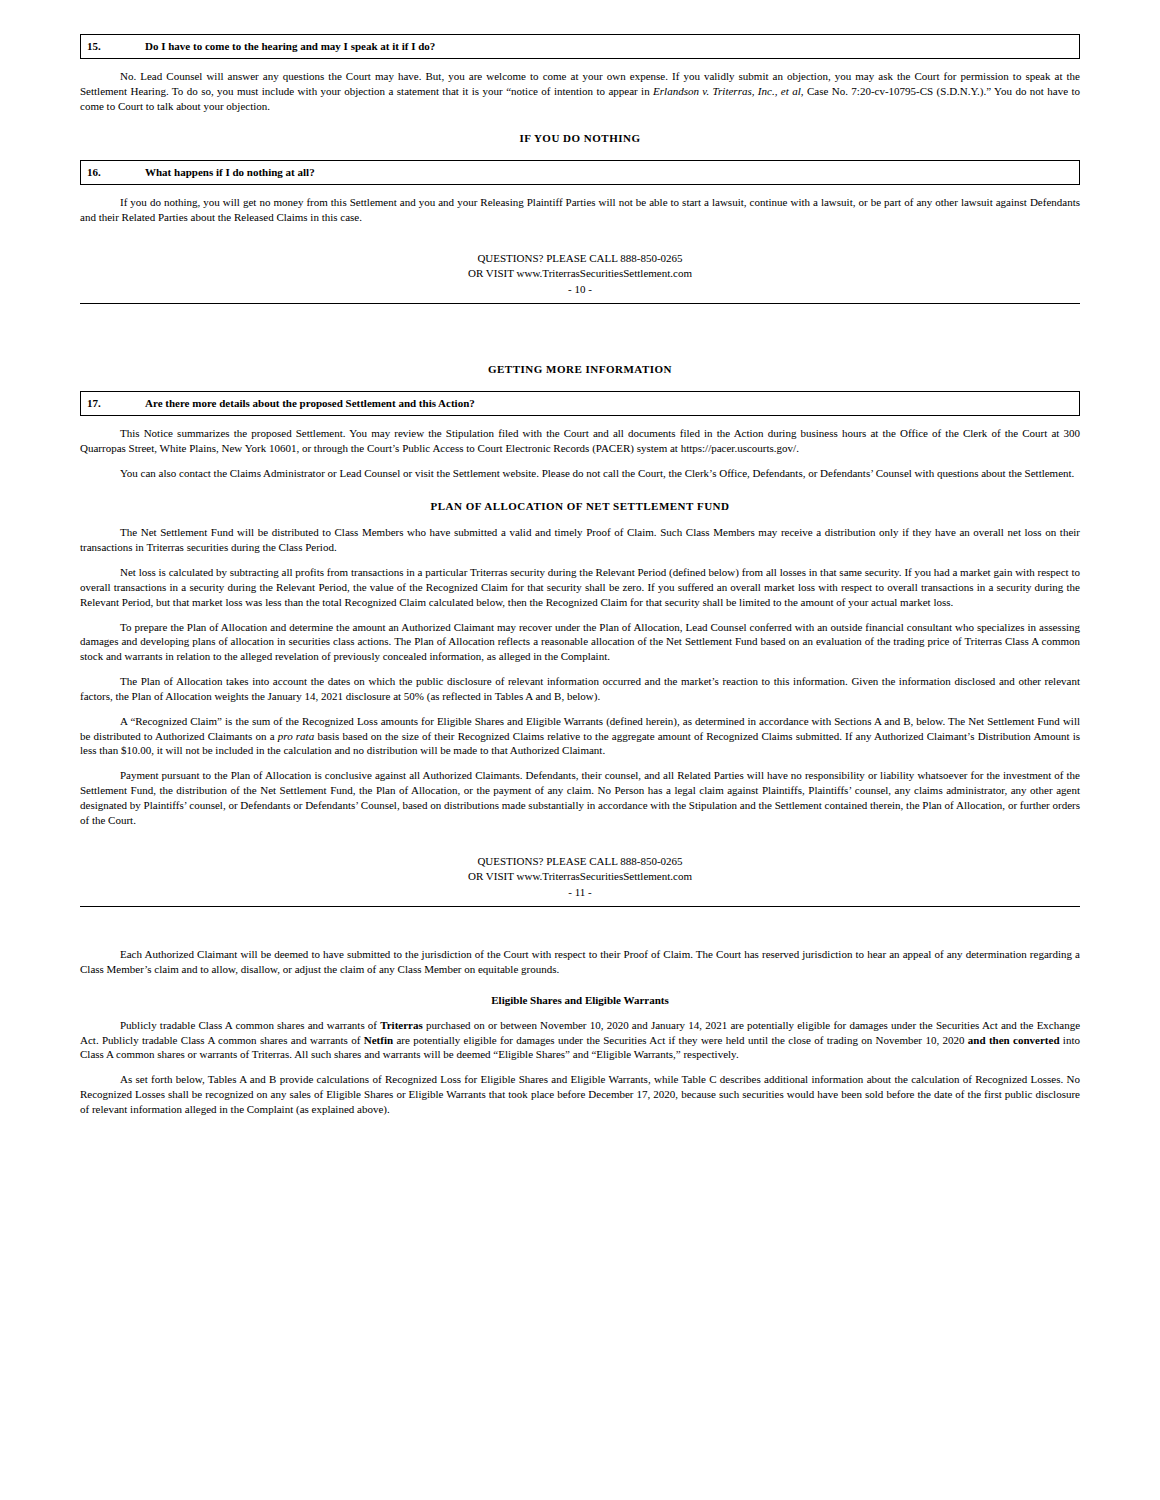15. Do I have to come to the hearing and may I speak at it if I do?
No. Lead Counsel will answer any questions the Court may have. But, you are welcome to come at your own expense. If you validly submit an objection, you may ask the Court for permission to speak at the Settlement Hearing. To do so, you must include with your objection a statement that it is your “notice of intention to appear in Erlandson v. Triterras, Inc., et al, Case No. 7:20-cv-10795-CS (S.D.N.Y.).” You do not have to come to Court to talk about your objection.
IF YOU DO NOTHING
16. What happens if I do nothing at all?
If you do nothing, you will get no money from this Settlement and you and your Releasing Plaintiff Parties will not be able to start a lawsuit, continue with a lawsuit, or be part of any other lawsuit against Defendants and their Related Parties about the Released Claims in this case.
QUESTIONS? PLEASE CALL 888-850-0265
OR VISIT www.TriterrasSecuritiesSettlement.com
- 10 -
GETTING MORE INFORMATION
17. Are there more details about the proposed Settlement and this Action?
This Notice summarizes the proposed Settlement. You may review the Stipulation filed with the Court and all documents filed in the Action during business hours at the Office of the Clerk of the Court at 300 Quarropas Street, White Plains, New York 10601, or through the Court’s Public Access to Court Electronic Records (PACER) system at https://pacer.uscourts.gov/.
You can also contact the Claims Administrator or Lead Counsel or visit the Settlement website. Please do not call the Court, the Clerk’s Office, Defendants, or Defendants’ Counsel with questions about the Settlement.
PLAN OF ALLOCATION OF NET SETTLEMENT FUND
The Net Settlement Fund will be distributed to Class Members who have submitted a valid and timely Proof of Claim. Such Class Members may receive a distribution only if they have an overall net loss on their transactions in Triterras securities during the Class Period.
Net loss is calculated by subtracting all profits from transactions in a particular Triterras security during the Relevant Period (defined below) from all losses in that same security. If you had a market gain with respect to overall transactions in a security during the Relevant Period, the value of the Recognized Claim for that security shall be zero. If you suffered an overall market loss with respect to overall transactions in a security during the Relevant Period, but that market loss was less than the total Recognized Claim calculated below, then the Recognized Claim for that security shall be limited to the amount of your actual market loss.
To prepare the Plan of Allocation and determine the amount an Authorized Claimant may recover under the Plan of Allocation, Lead Counsel conferred with an outside financial consultant who specializes in assessing damages and developing plans of allocation in securities class actions. The Plan of Allocation reflects a reasonable allocation of the Net Settlement Fund based on an evaluation of the trading price of Triterras Class A common stock and warrants in relation to the alleged revelation of previously concealed information, as alleged in the Complaint.
The Plan of Allocation takes into account the dates on which the public disclosure of relevant information occurred and the market’s reaction to this information. Given the information disclosed and other relevant factors, the Plan of Allocation weights the January 14, 2021 disclosure at 50% (as reflected in Tables A and B, below).
A “Recognized Claim” is the sum of the Recognized Loss amounts for Eligible Shares and Eligible Warrants (defined herein), as determined in accordance with Sections A and B, below. The Net Settlement Fund will be distributed to Authorized Claimants on a pro rata basis based on the size of their Recognized Claims relative to the aggregate amount of Recognized Claims submitted. If any Authorized Claimant’s Distribution Amount is less than $10.00, it will not be included in the calculation and no distribution will be made to that Authorized Claimant.
Payment pursuant to the Plan of Allocation is conclusive against all Authorized Claimants. Defendants, their counsel, and all Related Parties will have no responsibility or liability whatsoever for the investment of the Settlement Fund, the distribution of the Net Settlement Fund, the Plan of Allocation, or the payment of any claim. No Person has a legal claim against Plaintiffs, Plaintiffs’ counsel, any claims administrator, any other agent designated by Plaintiffs’ counsel, or Defendants or Defendants’ Counsel, based on distributions made substantially in accordance with the Stipulation and the Settlement contained therein, the Plan of Allocation, or further orders of the Court.
QUESTIONS? PLEASE CALL 888-850-0265
OR VISIT www.TriterrasSecuritiesSettlement.com
- 11 -
Each Authorized Claimant will be deemed to have submitted to the jurisdiction of the Court with respect to their Proof of Claim. The Court has reserved jurisdiction to hear an appeal of any determination regarding a Class Member’s claim and to allow, disallow, or adjust the claim of any Class Member on equitable grounds.
Eligible Shares and Eligible Warrants
Publicly tradable Class A common shares and warrants of Triterras purchased on or between November 10, 2020 and January 14, 2021 are potentially eligible for damages under the Securities Act and the Exchange Act. Publicly tradable Class A common shares and warrants of Netfin are potentially eligible for damages under the Securities Act if they were held until the close of trading on November 10, 2020 and then converted into Class A common shares or warrants of Triterras. All such shares and warrants will be deemed “Eligible Shares” and “Eligible Warrants,” respectively.
As set forth below, Tables A and B provide calculations of Recognized Loss for Eligible Shares and Eligible Warrants, while Table C describes additional information about the calculation of Recognized Losses. No Recognized Losses shall be recognized on any sales of Eligible Shares or Eligible Warrants that took place before December 17, 2020, because such securities would have been sold before the date of the first public disclosure of relevant information alleged in the Complaint (as explained above).